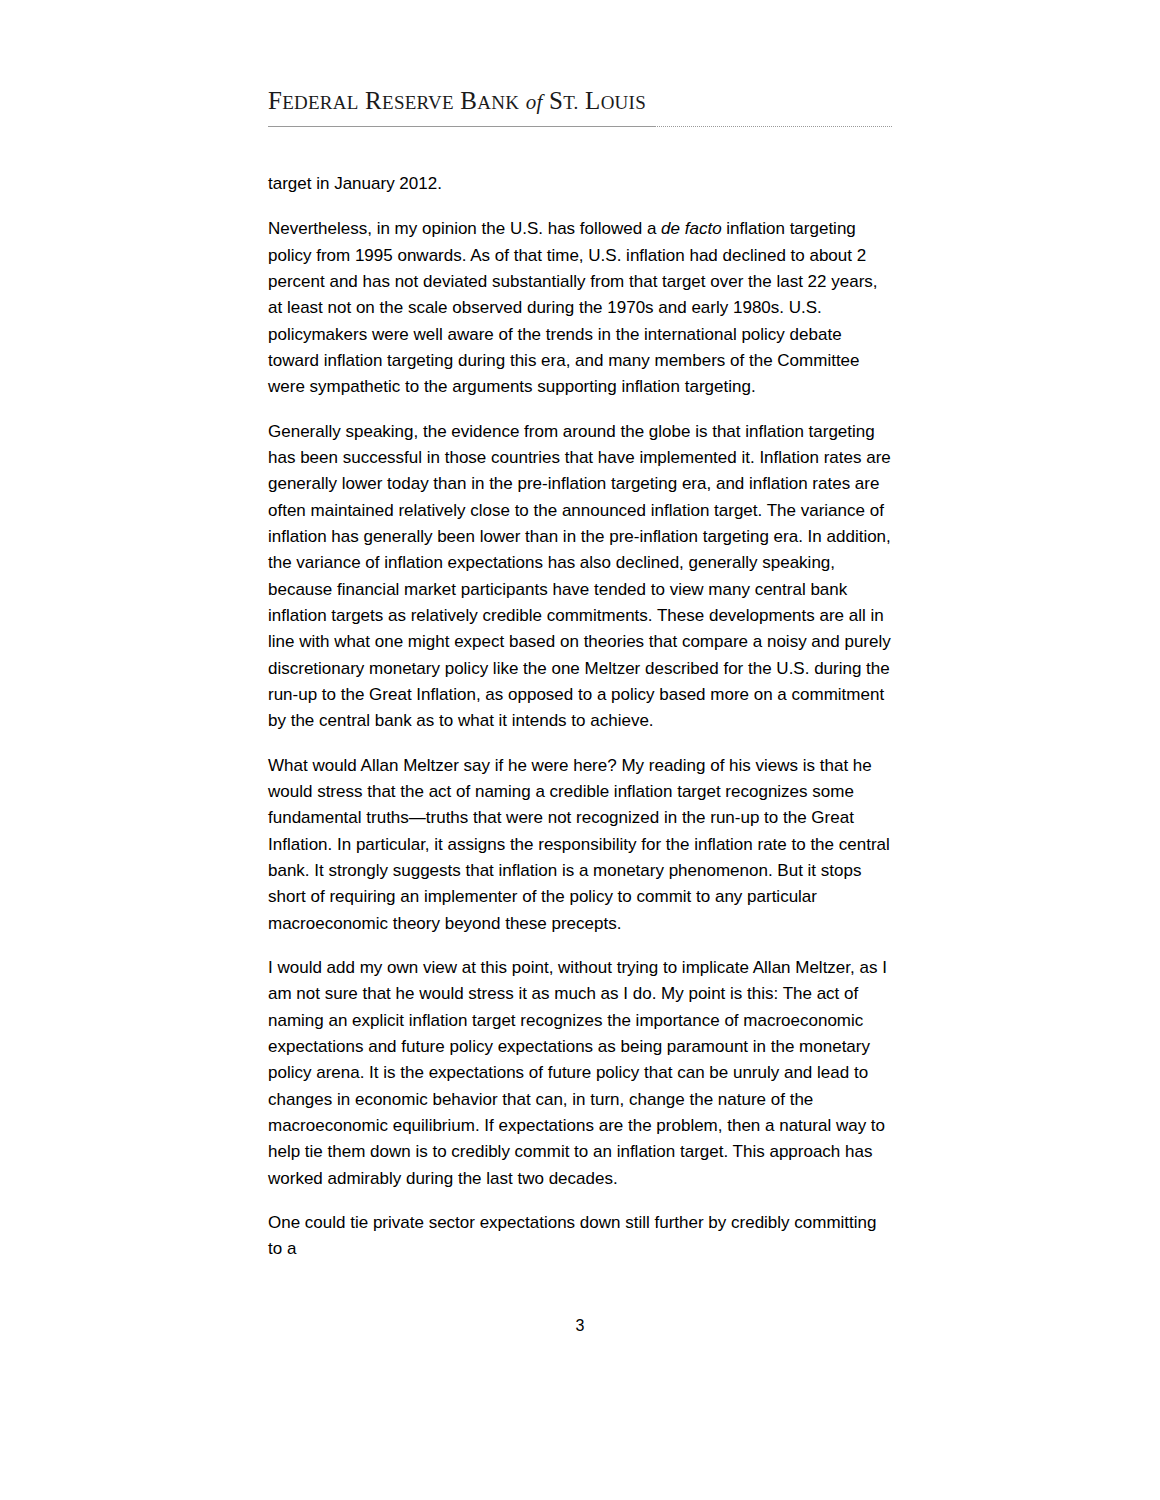FEDERAL RESERVE BANK of ST. LOUIS
target in January 2012.
Nevertheless, in my opinion the U.S. has followed a de facto inflation targeting policy from 1995 onwards. As of that time, U.S. inflation had declined to about 2 percent and has not deviated substantially from that target over the last 22 years, at least not on the scale observed during the 1970s and early 1980s. U.S. policymakers were well aware of the trends in the international policy debate toward inflation targeting during this era, and many members of the Committee were sympathetic to the arguments supporting inflation targeting.
Generally speaking, the evidence from around the globe is that inflation targeting has been successful in those countries that have implemented it. Inflation rates are generally lower today than in the pre-inflation targeting era, and inflation rates are often maintained relatively close to the announced inflation target. The variance of inflation has generally been lower than in the pre-inflation targeting era. In addition, the variance of inflation expectations has also declined, generally speaking, because financial market participants have tended to view many central bank inflation targets as relatively credible commitments. These developments are all in line with what one might expect based on theories that compare a noisy and purely discretionary monetary policy like the one Meltzer described for the U.S. during the run-up to the Great Inflation, as opposed to a policy based more on a commitment by the central bank as to what it intends to achieve.
What would Allan Meltzer say if he were here? My reading of his views is that he would stress that the act of naming a credible inflation target recognizes some fundamental truths—truths that were not recognized in the run-up to the Great Inflation. In particular, it assigns the responsibility for the inflation rate to the central bank. It strongly suggests that inflation is a monetary phenomenon. But it stops short of requiring an implementer of the policy to commit to any particular macroeconomic theory beyond these precepts.
I would add my own view at this point, without trying to implicate Allan Meltzer, as I am not sure that he would stress it as much as I do. My point is this: The act of naming an explicit inflation target recognizes the importance of macroeconomic expectations and future policy expectations as being paramount in the monetary policy arena. It is the expectations of future policy that can be unruly and lead to changes in economic behavior that can, in turn, change the nature of the macroeconomic equilibrium. If expectations are the problem, then a natural way to help tie them down is to credibly commit to an inflation target. This approach has worked admirably during the last two decades.
One could tie private sector expectations down still further by credibly committing to a
3